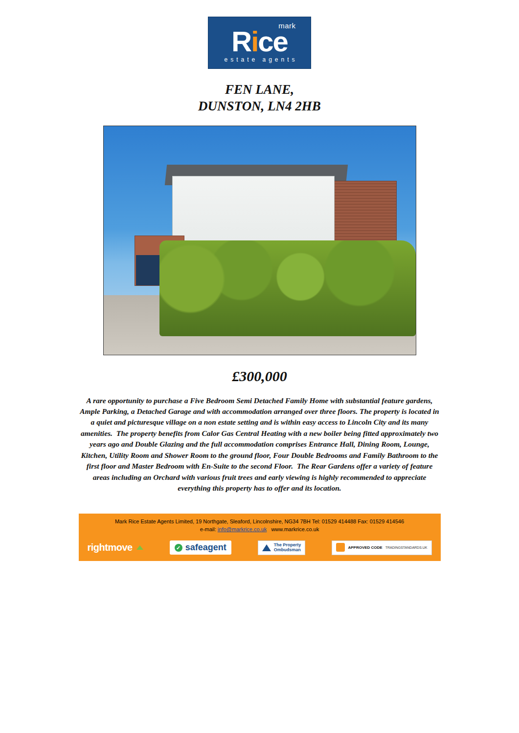mark Rice estate agents
FEN LANE,
DUNSTON, LN4 2HB
£300,000
A rare opportunity to purchase a Five Bedroom Semi Detached Family Home with substantial feature gardens, Ample Parking, a Detached Garage and with accommodation arranged over three floors. The property is located in a quiet and picturesque village on a non estate setting and is within easy access to Lincoln City and its many amenities. The property benefits from Calor Gas Central Heating with a new boiler being fitted approximately two years ago and Double Glazing and the full accommodation comprises Entrance Hall, Dining Room, Lounge, Kitchen, Utility Room and Shower Room to the ground floor, Four Double Bedrooms and Family Bathroom to the first floor and Master Bedroom with En-Suite to the second Floor. The Rear Gardens offer a variety of feature areas including an Orchard with various fruit trees and early viewing is highly recommended to appreciate everything this property has to offer and its location.
Mark Rice Estate Agents Limited, 19 Northgate, Sleaford, Lincolnshire, NG34 7BH Tel: 01529 414488 Fax: 01529 414546
e-mail: info@markrice.co.uk www.markrice.co.uk
rightmove
✓safeagent
The Property
Ombudsman
APPROVED CODE TRADINGSTANDARDS.UK